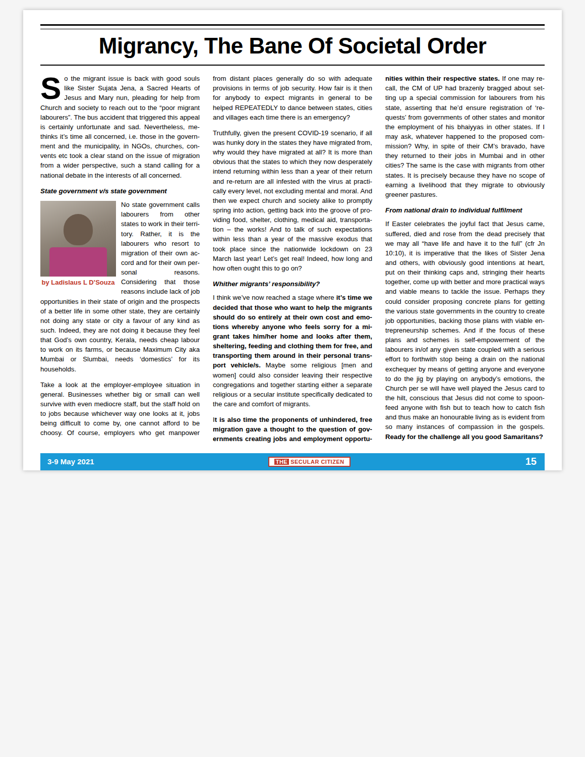Migrancy, The Bane Of Societal Order
So the migrant issue is back with good souls like Sister Sujata Jena, a Sacred Hearts of Jesus and Mary nun, pleading for help from Church and society to reach out to the “poor migrant labourers”. The bus accident that triggered this appeal is certainly unfortunate and sad. Nevertheless, methinks it’s time all concerned, i.e. those in the government and the municipality, in NGOs, churches, convents etc took a clear stand on the issue of migration from a wider perspective, such a stand calling for a national debate in the interests of all concerned.
State government v/s state government
by Ladislaus L D’Souza
No state government calls labourers from other states to work in their territory. Rather, it is the labourers who resort to migration of their own accord and for their own personal reasons. Considering that those reasons include lack of job opportunities in their state of origin and the prospects of a better life in some other state, they are certainly not doing any state or city a favour of any kind as such. Indeed, they are not doing it because they feel that God’s own country, Kerala, needs cheap labour to work on its farms, or because Maximum City aka Mumbai or Slumbai, needs ‘domestics’ for its households.
Take a look at the employer-employee situation in general. Businesses whether big or small can well survive with even mediocre staff, but the staff hold on to jobs because whichever way one looks at it, jobs being difficult to come by, one cannot afford to be choosy. Of course, employers who get manpower from distant places generally do so with adequate provisions in terms of job security. How fair is it then for anybody to expect migrants in general to be helped REPEATEDLY to dance between states, cities and villages each time there is an emergency?
Truthfully, given the present COVID-19 scenario, if all was hunky dory in the states they have migrated from, why would they have migrated at all? It is more than obvious that the states to which they now desperately intend returning within less than a year of their return and re-return are all infested with the virus at practically every level, not excluding mental and moral. And then we expect church and society alike to promptly spring into action, getting back into the groove of providing food, shelter, clothing, medical aid, transportation – the works! And to talk of such expectations within less than a year of the massive exodus that took place since the nationwide lockdown on 23 March last year! Let’s get real! Indeed, how long and how often ought this to go on?
Whither migrants’ responsibility?
I think we’ve now reached a stage where it’s time we decided that those who want to help the migrants should do so entirely at their own cost and emotions whereby anyone who feels sorry for a migrant takes him/her home and looks after them, sheltering, feeding and clothing them for free, and transporting them around in their personal transport vehicle/s. Maybe some religious [men and women] could also consider leaving their respective congregations and together starting either a separate religious or a secular institute specifically dedicated to the care and comfort of migrants.
It is also time the proponents of unhindered, free migration gave a thought to the question of governments creating jobs and employment opportunities within their respective states. If one may recall, the CM of UP had brazenly bragged about setting up a special commission for labourers from his state, asserting that he’d ensure registration of ‘requests’ from governments of other states and monitor the employment of his bhaiyyas in other states. If I may ask, whatever happened to the proposed commission? Why, in spite of their CM’s bravado, have they returned to their jobs in Mumbai and in other cities? The same is the case with migrants from other states. It is precisely because they have no scope of earning a livelihood that they migrate to obviously greener pastures.
From national drain to individual fulfilment
If Easter celebrates the joyful fact that Jesus came, suffered, died and rose from the dead precisely that we may all “have life and have it to the full” (cfr Jn 10:10), it is imperative that the likes of Sister Jena and others, with obviously good intentions at heart, put on their thinking caps and, stringing their hearts together, come up with better and more practical ways and viable means to tackle the issue. Perhaps they could consider proposing concrete plans for getting the various state governments in the country to create job opportunities, backing those plans with viable entrepreneurship schemes. And if the focus of these plans and schemes is self-empowerment of the labourers in/of any given state coupled with a serious effort to forthwith stop being a drain on the national exchequer by means of getting anyone and everyone to do the jig by playing on anybody’s emotions, the Church per se will have well played the Jesus card to the hilt, conscious that Jesus did not come to spoon-feed anyone with fish but to teach how to catch fish and thus make an honourable living as is evident from so many instances of compassion in the gospels. Ready for the challenge all you good Samaritans?
3-9 May 2021
THESECULAR CITIZEN
15